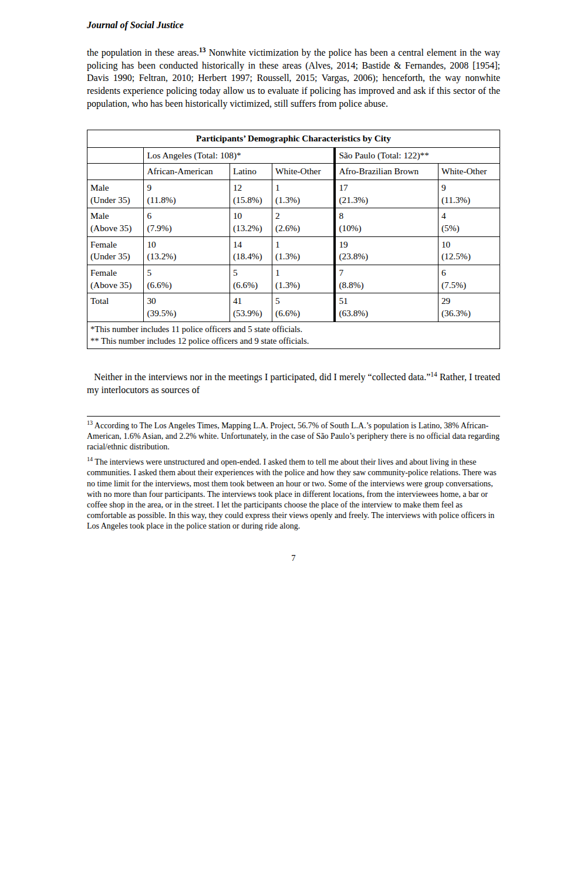Journal of Social Justice
the population in these areas.13 Nonwhite victimization by the police has been a central element in the way policing has been conducted historically in these areas (Alves, 2014; Bastide & Fernandes, 2008 [1954]; Davis 1990; Feltran, 2010; Herbert 1997; Roussell, 2015; Vargas, 2006); henceforth, the way nonwhite residents experience policing today allow us to evaluate if policing has improved and ask if this sector of the population, who has been historically victimized, still suffers from police abuse.
Participants’ Demographic Characteristics by City
| | Los Angeles (Total: 108)* | São Paulo (Total: 122)** |
| | African-American | Latino | White-Other | Afro-Brazilian Brown | White-Other |
| Male (Under 35) | 9 (11.8%) | 12 (15.8%) | 1 (1.3%) | 17 (21.3%) | 9 (11.3%) |
| Male (Above 35) | 6 (7.9%) | 10 (13.2%) | 2 (2.6%) | 8 (10%) | 4 (5%) |
| Female (Under 35) | 10 (13.2%) | 14 (18.4%) | 1 (1.3%) | 19 (23.8%) | 10 (12.5%) |
| Female (Above 35) | 5 (6.6%) | 5 (6.6%) | 1 (1.3%) | 7 (8.8%) | 6 (7.5%) |
| Total | 30 (39.5%) | 41 (53.9%) | 5 (6.6%) | 51 (63.8%) | 29 (36.3%) |
| *This number includes 11 police officers and 5 state officials. ** This number includes 12 police officers and 9 state officials. |
Neither in the interviews nor in the meetings I participated, did I merely “collected data.”14 Rather, I treated my interlocutors as sources of
13 According to The Los Angeles Times, Mapping L.A. Project, 56.7% of South L.A.’s population is Latino, 38% African-American, 1.6% Asian, and 2.2% white. Unfortunately, in the case of São Paulo’s periphery there is no official data regarding racial/ethnic distribution.
14 The interviews were unstructured and open-ended. I asked them to tell me about their lives and about living in these communities. I asked them about their experiences with the police and how they saw community-police relations. There was no time limit for the interviews, most them took between an hour or two. Some of the interviews were group conversations, with no more than four participants. The interviews took place in different locations, from the interviewees home, a bar or coffee shop in the area, or in the street. I let the participants choose the place of the interview to make them feel as comfortable as possible. In this way, they could express their views openly and freely. The interviews with police officers in Los Angeles took place in the police station or during ride along.
7